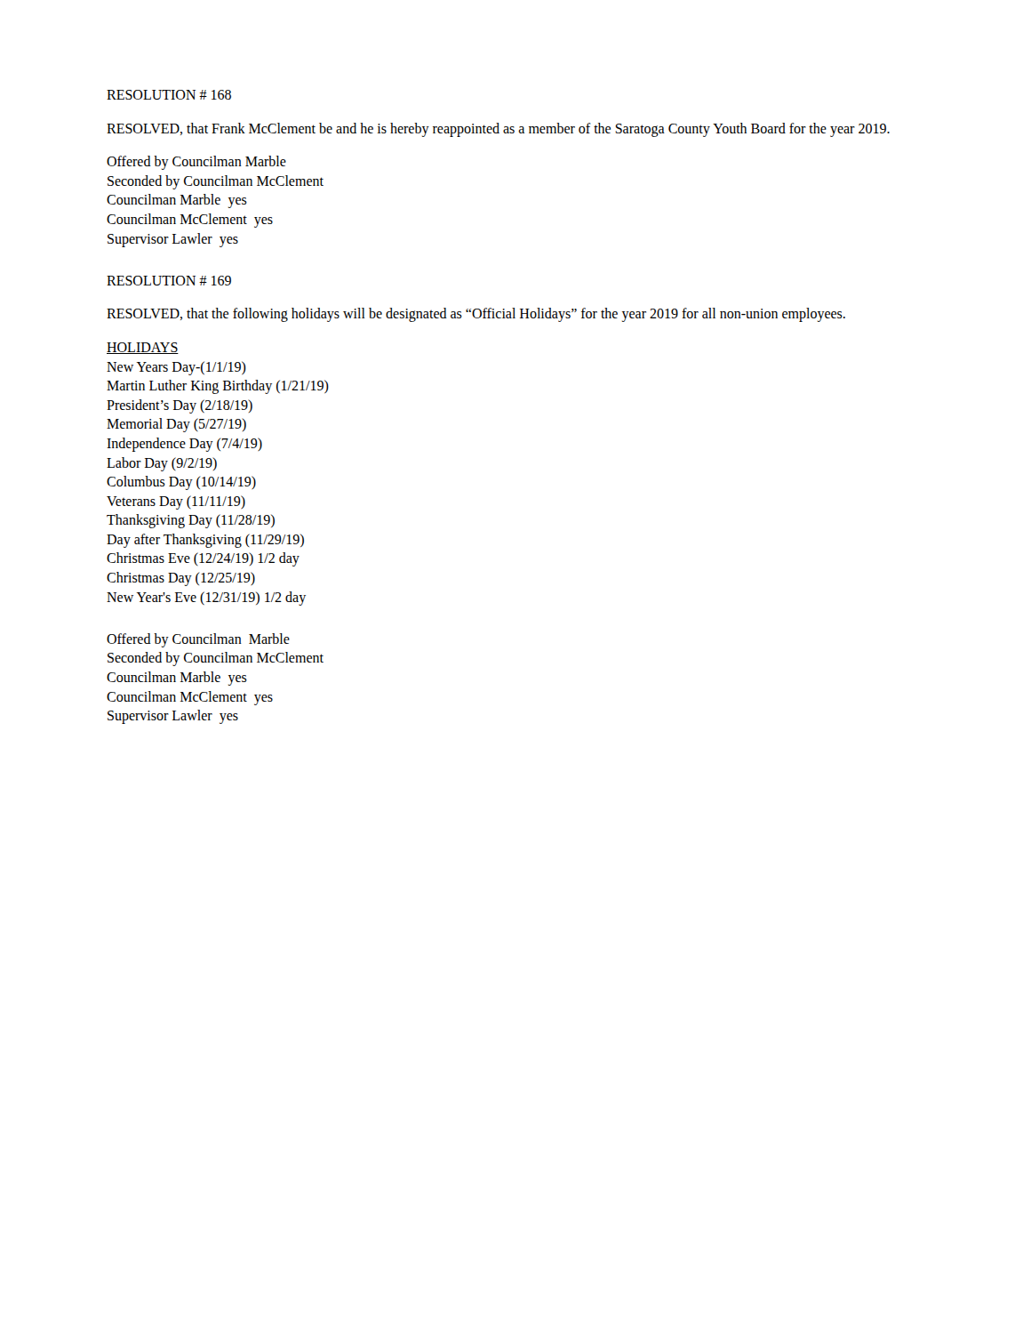RESOLUTION # 168
RESOLVED, that Frank McClement be and he is hereby reappointed as a member of the Saratoga County Youth Board for the year 2019.
Offered by Councilman Marble
Seconded by Councilman McClement
Councilman Marble yes
Councilman McClement yes
Supervisor Lawler yes
RESOLUTION # 169
RESOLVED, that the following holidays will be designated as “Official Holidays” for the year 2019 for all non-union employees.
HOLIDAYS
New Years Day-(1/1/19)
Martin Luther King Birthday (1/21/19)
President’s Day (2/18/19)
Memorial Day (5/27/19)
Independence Day (7/4/19)
Labor Day (9/2/19)
Columbus Day (10/14/19)
Veterans Day (11/11/19)
Thanksgiving Day (11/28/19)
Day after Thanksgiving (11/29/19)
Christmas Eve (12/24/19) 1/2 day
Christmas Day (12/25/19)
New Year's Eve (12/31/19) 1/2 day
Offered by Councilman Marble
Seconded by Councilman McClement
Councilman Marble yes
Councilman McClement yes
Supervisor Lawler yes